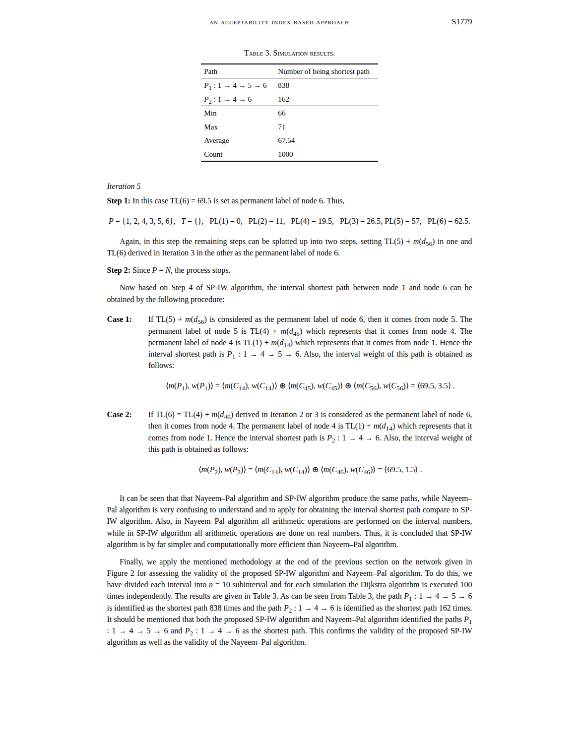an acceptability index based approach S1779
Table 3. Simulation results.
| Path | Number of being shortest path |
| --- | --- |
| P 1 : 1 → 4 → 5 → 6 | 838 |
| P 2 : 1 → 4 → 6 | 162 |
| Min | 66 |
| Max | 71 |
| Average | 67.54 |
| Count | 1000 |
Iteration 5
Step 1: In this case TL(6) = 69.5 is set as permanent label of node 6. Thus,
P = {1, 2, 4, 3, 5, 6}, T = {}, PL(1) = 0, PL(2) = 11, PL(4) = 19.5, PL(3) = 26.5, PL(5) = 57, PL(6) = 62.5.
Again, in this step the remaining steps can be splatted up into two steps, setting TL(5) + m(d56) in one and TL(6) derived in Iteration 3 in the other as the permanent label of node 6.
Step 2: Since P = N, the process stops.
Now based on Step 4 of SP-IW algorithm, the interval shortest path between node 1 and node 6 can be obtained by the following procedure:
Case 1:
If TL(5) + m(d56) is considered as the permanent label of node 6, then it comes from node 5. The permanent label of node 5 is TL(4) + m(d45) which represents that it comes from node 4. The permanent label of node 4 is TL(1) + m(d14) which represents that it comes from node 1. Hence the interval shortest path is P1 : 1 → 4 → 5 → 6. Also, the interval weight of this path is obtained as follows:
⟨m(P1), w(P1)⟩ = ⟨m(C14), w(C14)⟩ ⊕ ⟨m(C45), w(C45)⟩ ⊕ ⟨m(C56), w(C56)⟩ = ⟨69.5, 3.5⟩ .
Case 2:
If TL(6) = TL(4) + m(d46) derived in Iteration 2 or 3 is considered as the permanent label of node 6, then it comes from node 4. The permanent label of node 4 is TL(1) + m(d14) which represents that it comes from node 1. Hence the interval shortest path is P2 : 1 → 4 → 6. Also, the interval weight of this path is obtained as follows:
⟨m(P2), w(P2)⟩ = ⟨m(C14), w(C14)⟩ ⊕ ⟨m(C46), w(C46)⟩ = ⟨69.5, 1.5⟩ .
It can be seen that that Nayeem–Pal algorithm and SP-IW algorithm produce the same paths, while Nayeem–Pal algorithm is very confusing to understand and to apply for obtaining the interval shortest path compare to SP-IW algorithm. Also, in Nayeem–Pal algorithm all arithmetic operations are performed on the interval numbers, while in SP-IW algorithm all arithmetic operations are done on real numbers. Thus, it is concluded that SP-IW algorithm is by far simpler and computationally more efficient than Nayeem–Pal algorithm.
Finally, we apply the mentioned methodology at the end of the previous section on the network given in Figure 2 for assessing the validity of the proposed SP-IW algorithm and Nayeem–Pal algorithm. To do this, we have divided each interval into n = 10 subinterval and for each simulation the Dijkstra algorithm is executed 100 times independently. The results are given in Table 3. As can be seen from Table 3, the path P1 : 1 → 4 → 5 → 6 is identified as the shortest path 838 times and the path P2 : 1 → 4 → 6 is identified as the shortest path 162 times. It should be mentioned that both the proposed SP-IW algorithm and Nayeem–Pal algorithm identified the paths P1 : 1 → 4 → 5 → 6 and P2 : 1 → 4 → 6 as the shortest path. This confirms the validity of the proposed SP-IW algorithm as well as the validity of the Nayeem–Pal algorithm.